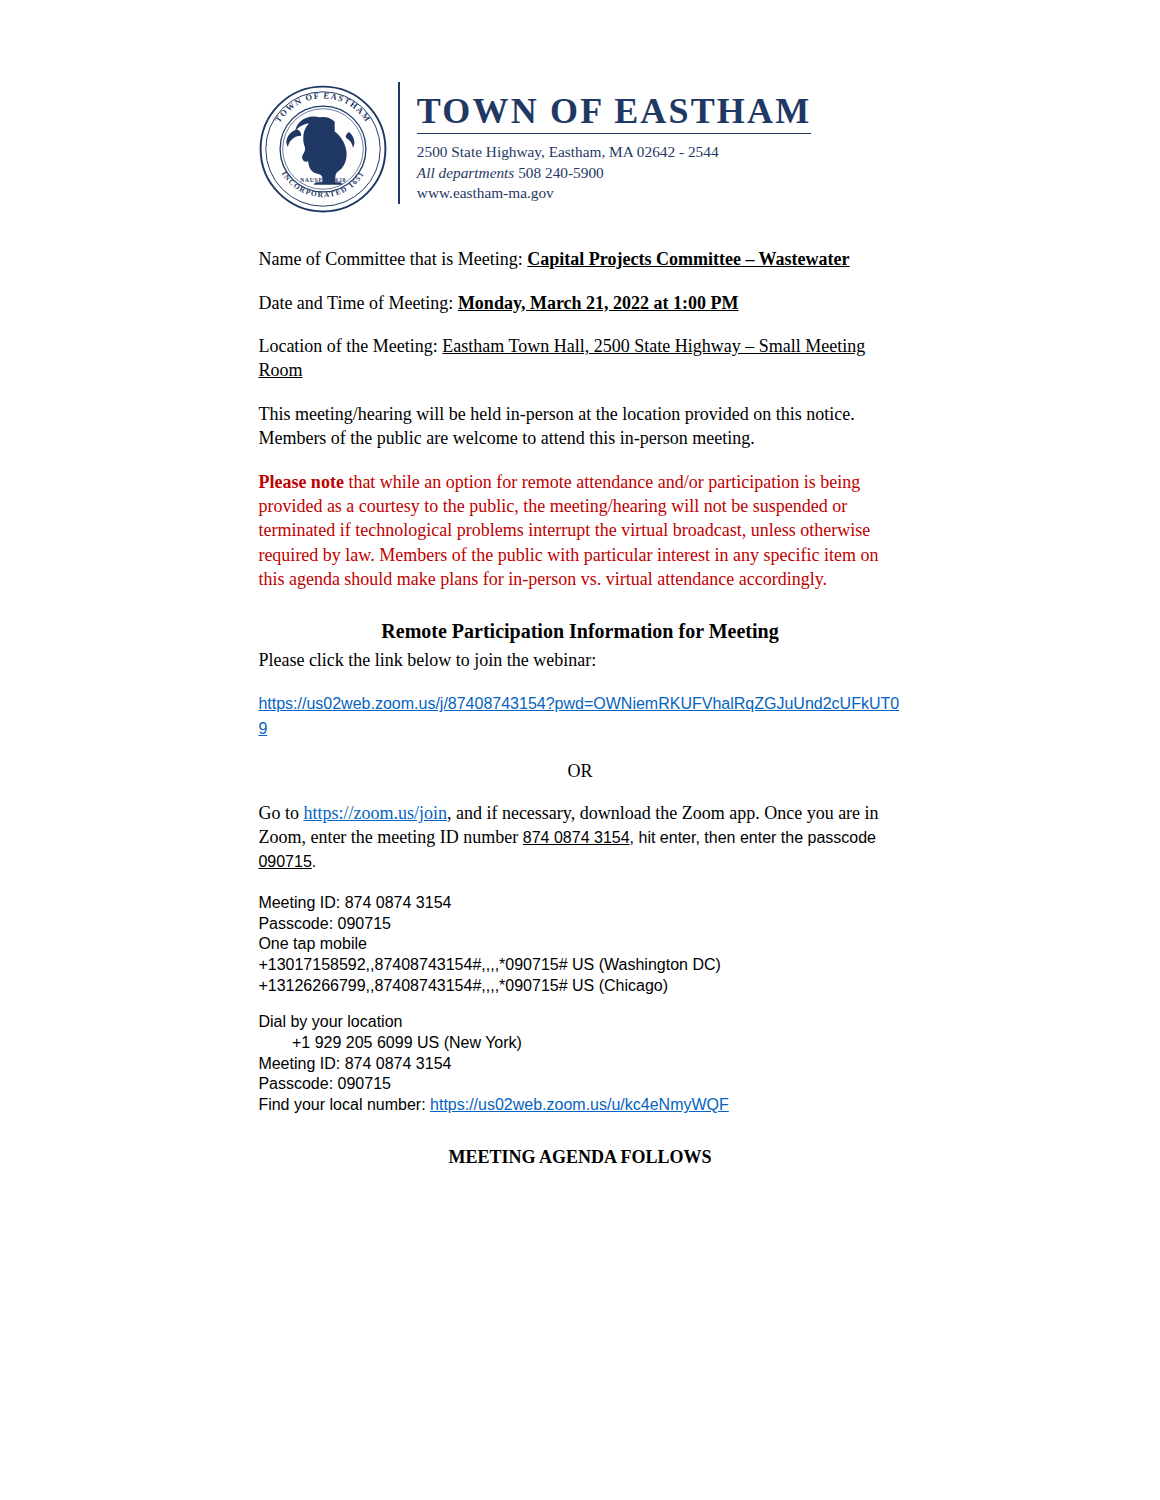TOWN OF EASTHAM INCORPORATED 1651 NAUSET 1620
TOWN OF EASTHAM
2500 State Highway, Eastham, MA 02642 - 2544
All departments 508 240-5900
www.eastham-ma.gov
Name of Committee that is Meeting: Capital Projects Committee – Wastewater
Date and Time of Meeting: Monday, March 21, 2022 at 1:00 PM
Location of the Meeting: Eastham Town Hall, 2500 State Highway – Small Meeting Room
This meeting/hearing will be held in-person at the location provided on this notice. Members of the public are welcome to attend this in-person meeting.
Please note that while an option for remote attendance and/or participation is being provided as a courtesy to the public, the meeting/hearing will not be suspended or terminated if technological problems interrupt the virtual broadcast, unless otherwise required by law. Members of the public with particular interest in any specific item on this agenda should make plans for in-person vs. virtual attendance accordingly.
Remote Participation Information for Meeting
Please click the link below to join the webinar:
https://us02web.zoom.us/j/87408743154?pwd=OWNiemRKUFVhalRqZGJuUnd2cUFkUT09
OR
Go to https://zoom.us/join, and if necessary, download the Zoom app. Once you are in Zoom, enter the meeting ID number 874 0874 3154, hit enter, then enter the passcode 090715.
Meeting ID: 874 0874 3154
Passcode: 090715
One tap mobile
+13017158592,,87408743154#,,,,*090715# US (Washington DC)
+13126266799,,87408743154#,,,,*090715# US (Chicago)
Dial by your location
+1 929 205 6099 US (New York)
Meeting ID: 874 0874 3154
Passcode: 090715
Find your local number: https://us02web.zoom.us/u/kc4eNmyWQF
MEETING AGENDA FOLLOWS